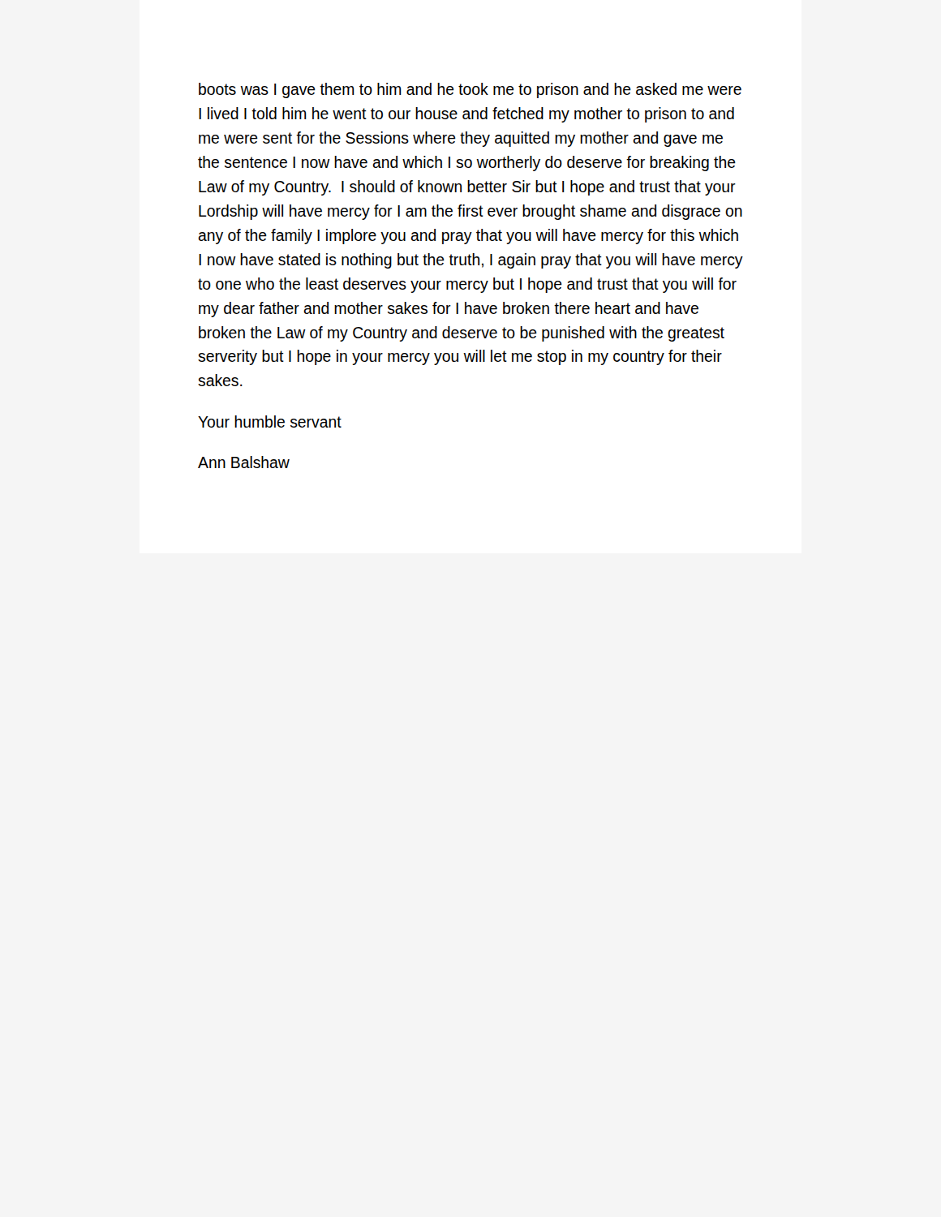boots was I gave them to him and he took me to prison and he asked me were I lived I told him he went to our house and fetched my mother to prison to and me were sent for the Sessions where they aquitted my mother and gave me the sentence I now have and which I so wortherly do deserve for breaking the Law of my Country. I should of known better Sir but I hope and trust that your Lordship will have mercy for I am the first ever brought shame and disgrace on any of the family I implore you and pray that you will have mercy for this which I now have stated is nothing but the truth, I again pray that you will have mercy to one who the least deserves your mercy but I hope and trust that you will for my dear father and mother sakes for I have broken there heart and have broken the Law of my Country and deserve to be punished with the greatest serverity but I hope in your mercy you will let me stop in my country for their sakes.
Your humble servant
Ann Balshaw